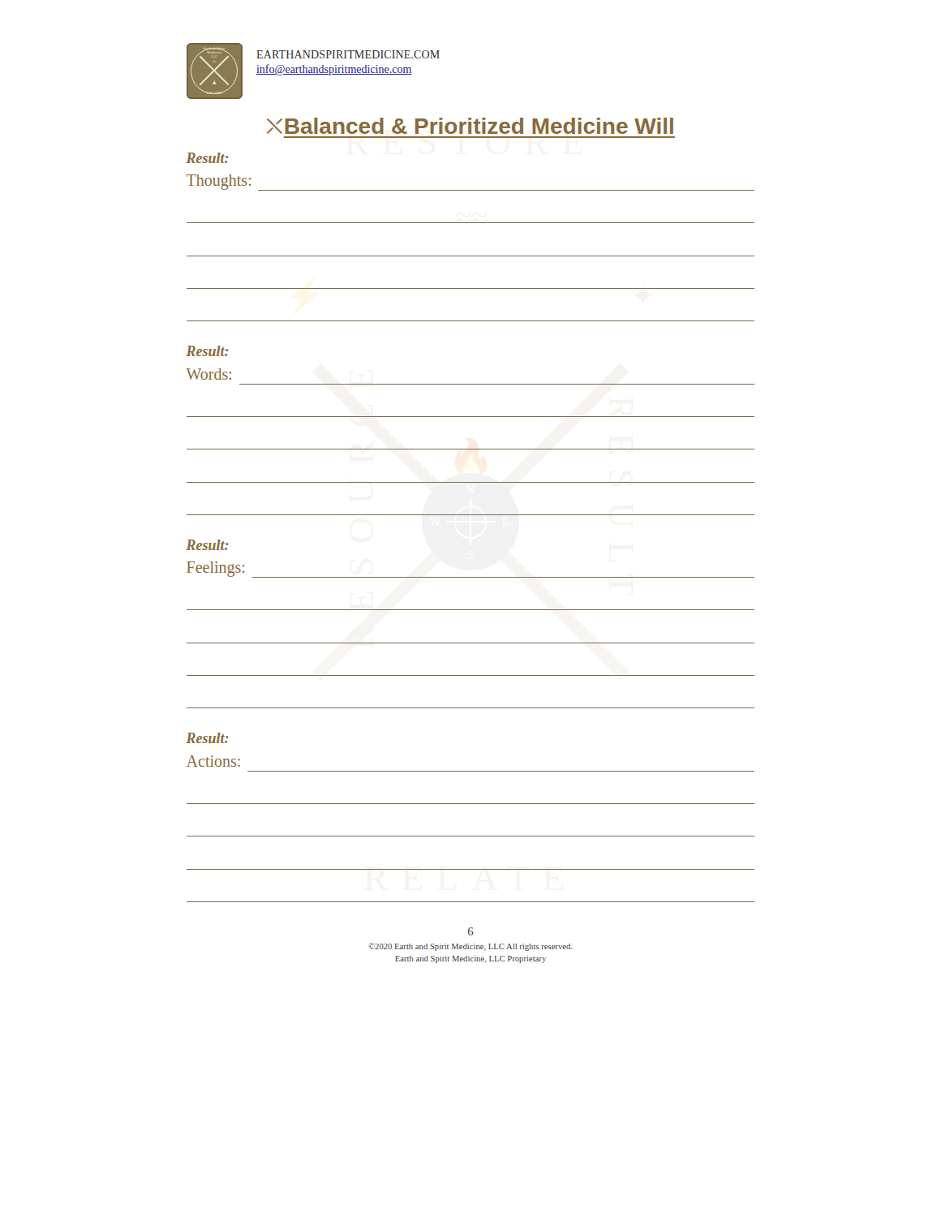RESTORE
RELATE
RESOURCE
RESULT
≈≈
🔥
⚡
✦
N S W E
Earth & Spirit
Medicine
LLC
≈
▲
EST 2018
EARTHANDSPIRITMEDICINE.COM
info@earthandspiritmedicine.com
⛌Balanced & Prioritized Medicine Will
Result:
Thoughts:
Result:
Words:
Result:
Feelings:
Result:
Actions:
6
©2020 Earth and Spirit Medicine, LLC All rights reserved.
Earth and Spirit Medicine, LLC Proprietary